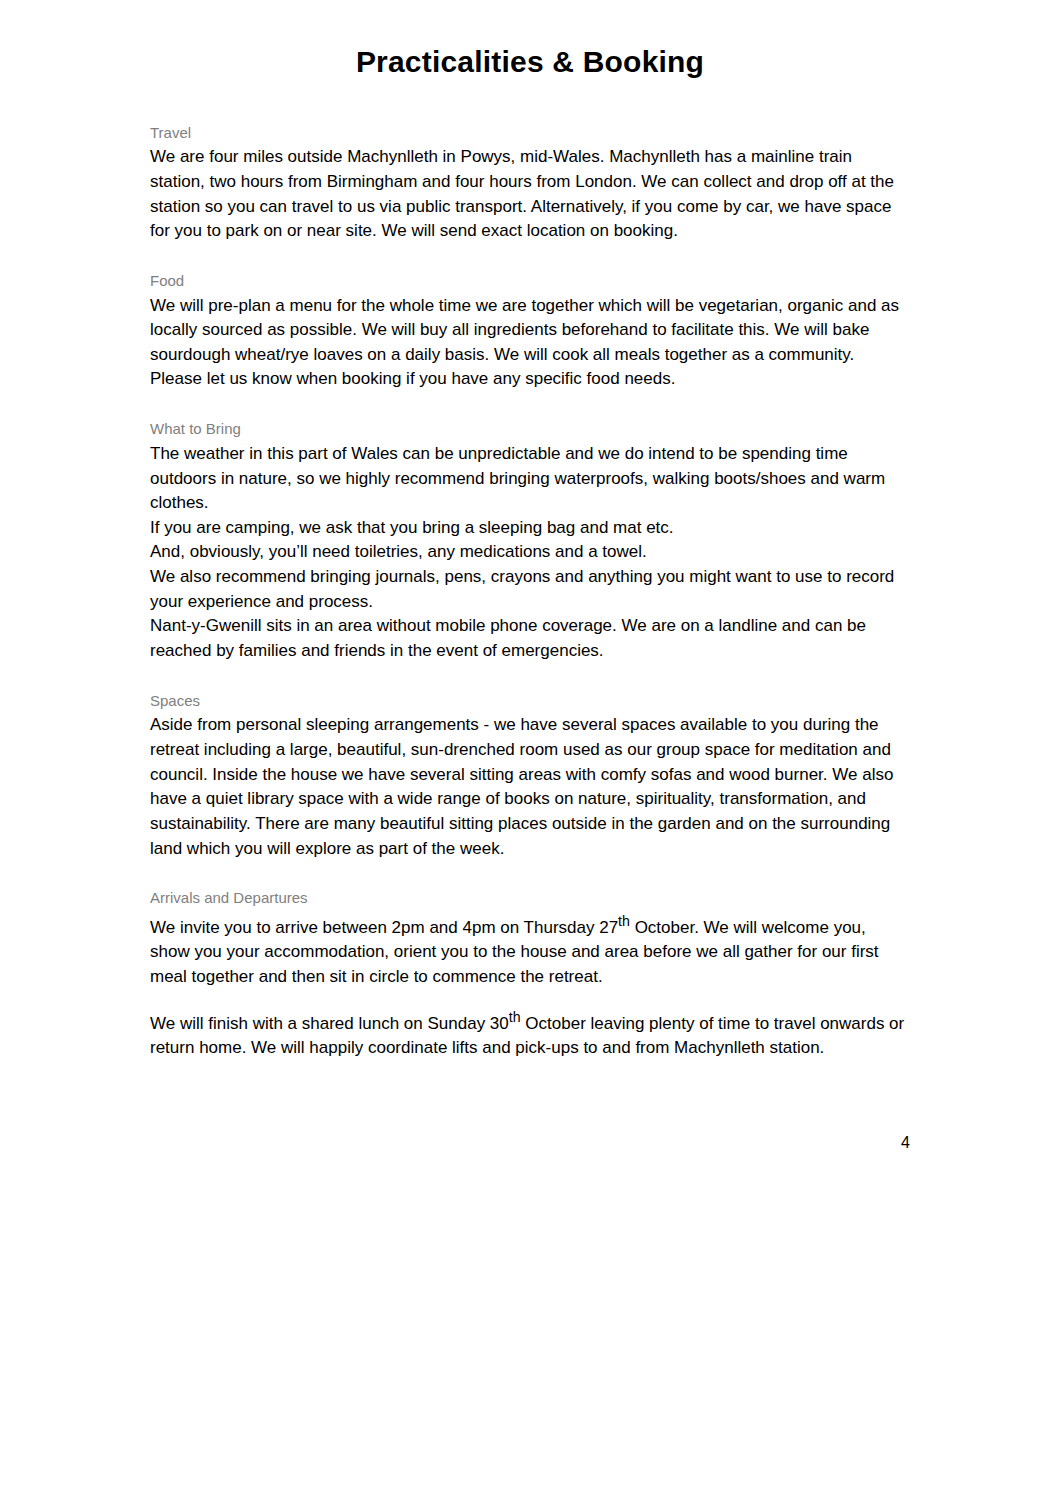Practicalities & Booking
Travel
We are four miles outside Machynlleth in Powys, mid-Wales. Machynlleth has a mainline train station, two hours from Birmingham and four hours from London. We can collect and drop off at the station so you can travel to us via public transport. Alternatively, if you come by car, we have space for you to park on or near site. We will send exact location on booking.
Food
We will pre-plan a menu for the whole time we are together which will be vegetarian, organic and as locally sourced as possible. We will buy all ingredients beforehand to facilitate this. We will bake sourdough wheat/rye loaves on a daily basis. We will cook all meals together as a community. Please let us know when booking if you have any specific food needs.
What to Bring
The weather in this part of Wales can be unpredictable and we do intend to be spending time outdoors in nature, so we highly recommend bringing waterproofs, walking boots/shoes and warm clothes.
If you are camping, we ask that you bring a sleeping bag and mat etc.
And, obviously, you’ll need toiletries, any medications and a towel.
We also recommend bringing journals, pens, crayons and anything you might want to use to record your experience and process.
Nant-y-Gwenill sits in an area without mobile phone coverage. We are on a landline and can be reached by families and friends in the event of emergencies.
Spaces
Aside from personal sleeping arrangements - we have several spaces available to you during the retreat including a large, beautiful, sun-drenched room used as our group space for meditation and council. Inside the house we have several sitting areas with comfy sofas and wood burner. We also have a quiet library space with a wide range of books on nature, spirituality, transformation, and sustainability. There are many beautiful sitting places outside in the garden and on the surrounding land which you will explore as part of the week.
Arrivals and Departures
We invite you to arrive between 2pm and 4pm on Thursday 27th October. We will welcome you, show you your accommodation, orient you to the house and area before we all gather for our first meal together and then sit in circle to commence the retreat.
We will finish with a shared lunch on Sunday 30th October leaving plenty of time to travel onwards or return home. We will happily coordinate lifts and pick-ups to and from Machynlleth station.
4